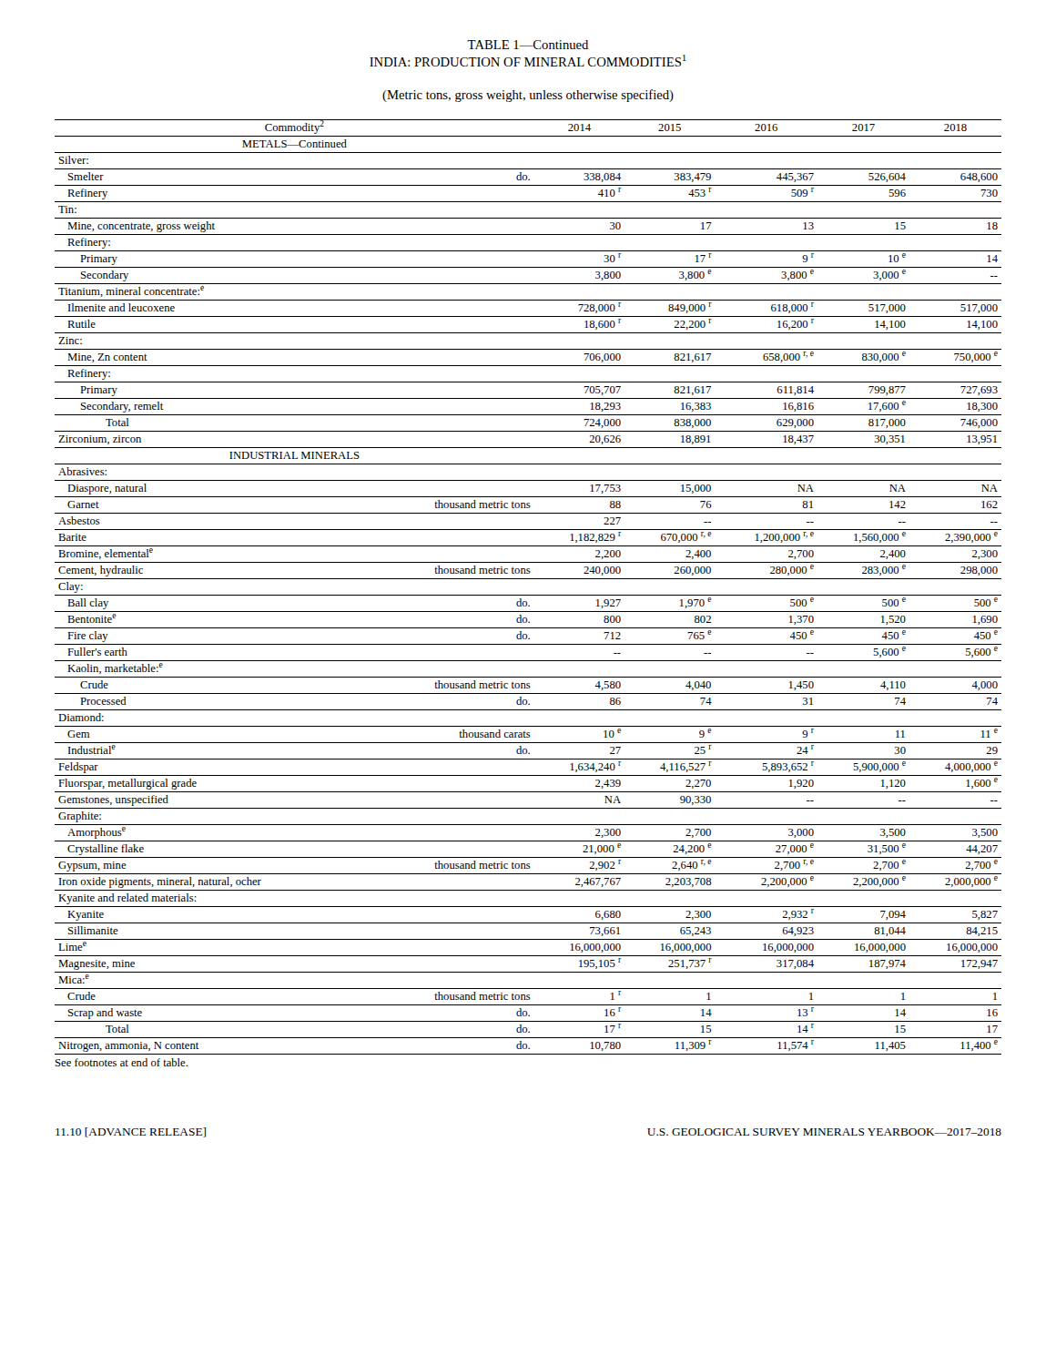TABLE 1—Continued
INDIA: PRODUCTION OF MINERAL COMMODITIES1
(Metric tons, gross weight, unless otherwise specified)
| Commodity 2 | 2014 | 2015 | 2016 | 2017 | 2018 |
| --- | --- | --- | --- | --- | --- |
| METALS—Continued | | | | | |
| Silver: | | | | | | |
| Smelter | do. | 338,084 | 383,479 | 445,367 | 526,604 | 648,600 |
| Refinery | | 410 r | 453 r | 509 r | 596 | 730 |
| Tin: | | | | | | |
| Mine, concentrate, gross weight | | 30 | 17 | 13 | 15 | 18 |
| Refinery: | | | | | | |
| Primary | | 30 r | 17 r | 9 r | 10 e | 14 |
| Secondary | | 3,800 | 3,800 e | 3,800 e | 3,000 e | -- |
| Titanium, mineral concentrate: e | | | | | | |
| Ilmenite and leucoxene | | 728,000 r | 849,000 r | 618,000 r | 517,000 | 517,000 |
| Rutile | | 18,600 r | 22,200 r | 16,200 r | 14,100 | 14,100 |
| Zinc: | | | | | | |
| Mine, Zn content | | 706,000 | 821,617 | 658,000 r, e | 830,000 e | 750,000 e |
| Refinery: | | | | | | |
| Primary | | 705,707 | 821,617 | 611,814 | 799,877 | 727,693 |
| Secondary, remelt | | 18,293 | 16,383 | 16,816 | 17,600 e | 18,300 |
| Total | | 724,000 | 838,000 | 629,000 | 817,000 | 746,000 |
| Zirconium, zircon | | 20,626 | 18,891 | 18,437 | 30,351 | 13,951 |
| INDUSTRIAL MINERALS | | | | | |
| Abrasives: | | | | | | |
| Diaspore, natural | | 17,753 | 15,000 | NA | NA | NA |
| Garnet | thousand metric tons | 88 | 76 | 81 | 142 | 162 |
| Asbestos | | 227 | -- | -- | -- | -- |
| Barite | | 1,182,829 r | 670,000 r, e | 1,200,000 r, e | 1,560,000 e | 2,390,000 e |
| Bromine, elemental e | | 2,200 | 2,400 | 2,700 | 2,400 | 2,300 |
| Cement, hydraulic | thousand metric tons | 240,000 | 260,000 | 280,000 e | 283,000 e | 298,000 |
| Clay: | | | | | | |
| Ball clay | do. | 1,927 | 1,970 e | 500 e | 500 e | 500 e |
| Bentonite e | do. | 800 | 802 | 1,370 | 1,520 | 1,690 |
| Fire clay | do. | 712 | 765 e | 450 e | 450 e | 450 e |
| Fuller's earth | | -- | -- | -- | 5,600 e | 5,600 e |
| Kaolin, marketable: e | | | | | | |
| Crude | thousand metric tons | 4,580 | 4,040 | 1,450 | 4,110 | 4,000 |
| Processed | do. | 86 | 74 | 31 | 74 | 74 |
| Diamond: | | | | | | |
| Gem | thousand carats | 10 e | 9 e | 9 r | 11 | 11 e |
| Industrial e | do. | 27 | 25 r | 24 r | 30 | 29 |
| Feldspar | | 1,634,240 r | 4,116,527 r | 5,893,652 r | 5,900,000 e | 4,000,000 e |
| Fluorspar, metallurgical grade | | 2,439 | 2,270 | 1,920 | 1,120 | 1,600 e |
| Gemstones, unspecified | | NA | 90,330 | -- | -- | -- |
| Graphite: | | | | | | |
| Amorphous e | | 2,300 | 2,700 | 3,000 | 3,500 | 3,500 |
| Crystalline flake | | 21,000 e | 24,200 e | 27,000 e | 31,500 e | 44,207 |
| Gypsum, mine | thousand metric tons | 2,902 r | 2,640 r, e | 2,700 r, e | 2,700 e | 2,700 e |
| Iron oxide pigments, mineral, natural, ocher | | 2,467,767 | 2,203,708 | 2,200,000 e | 2,200,000 e | 2,000,000 e |
| Kyanite and related materials: | | | | | | |
| Kyanite | | 6,680 | 2,300 | 2,932 r | 7,094 | 5,827 |
| Sillimanite | | 73,661 | 65,243 | 64,923 | 81,044 | 84,215 |
| Lime e | | 16,000,000 | 16,000,000 | 16,000,000 | 16,000,000 | 16,000,000 |
| Magnesite, mine | | 195,105 r | 251,737 r | 317,084 | 187,974 | 172,947 |
| Mica: e | | | | | | |
| Crude | thousand metric tons | 1 r | 1 | 1 | 1 | 1 |
| Scrap and waste | do. | 16 r | 14 | 13 r | 14 | 16 |
| Total | do. | 17 r | 15 | 14 r | 15 | 17 |
| Nitrogen, ammonia, N content | do. | 10,780 | 11,309 r | 11,574 r | 11,405 | 11,400 e |
See footnotes at end of table.
11.10 [ADVANCE RELEASE]
U.S. GEOLOGICAL SURVEY MINERALS YEARBOOK—2017–2018